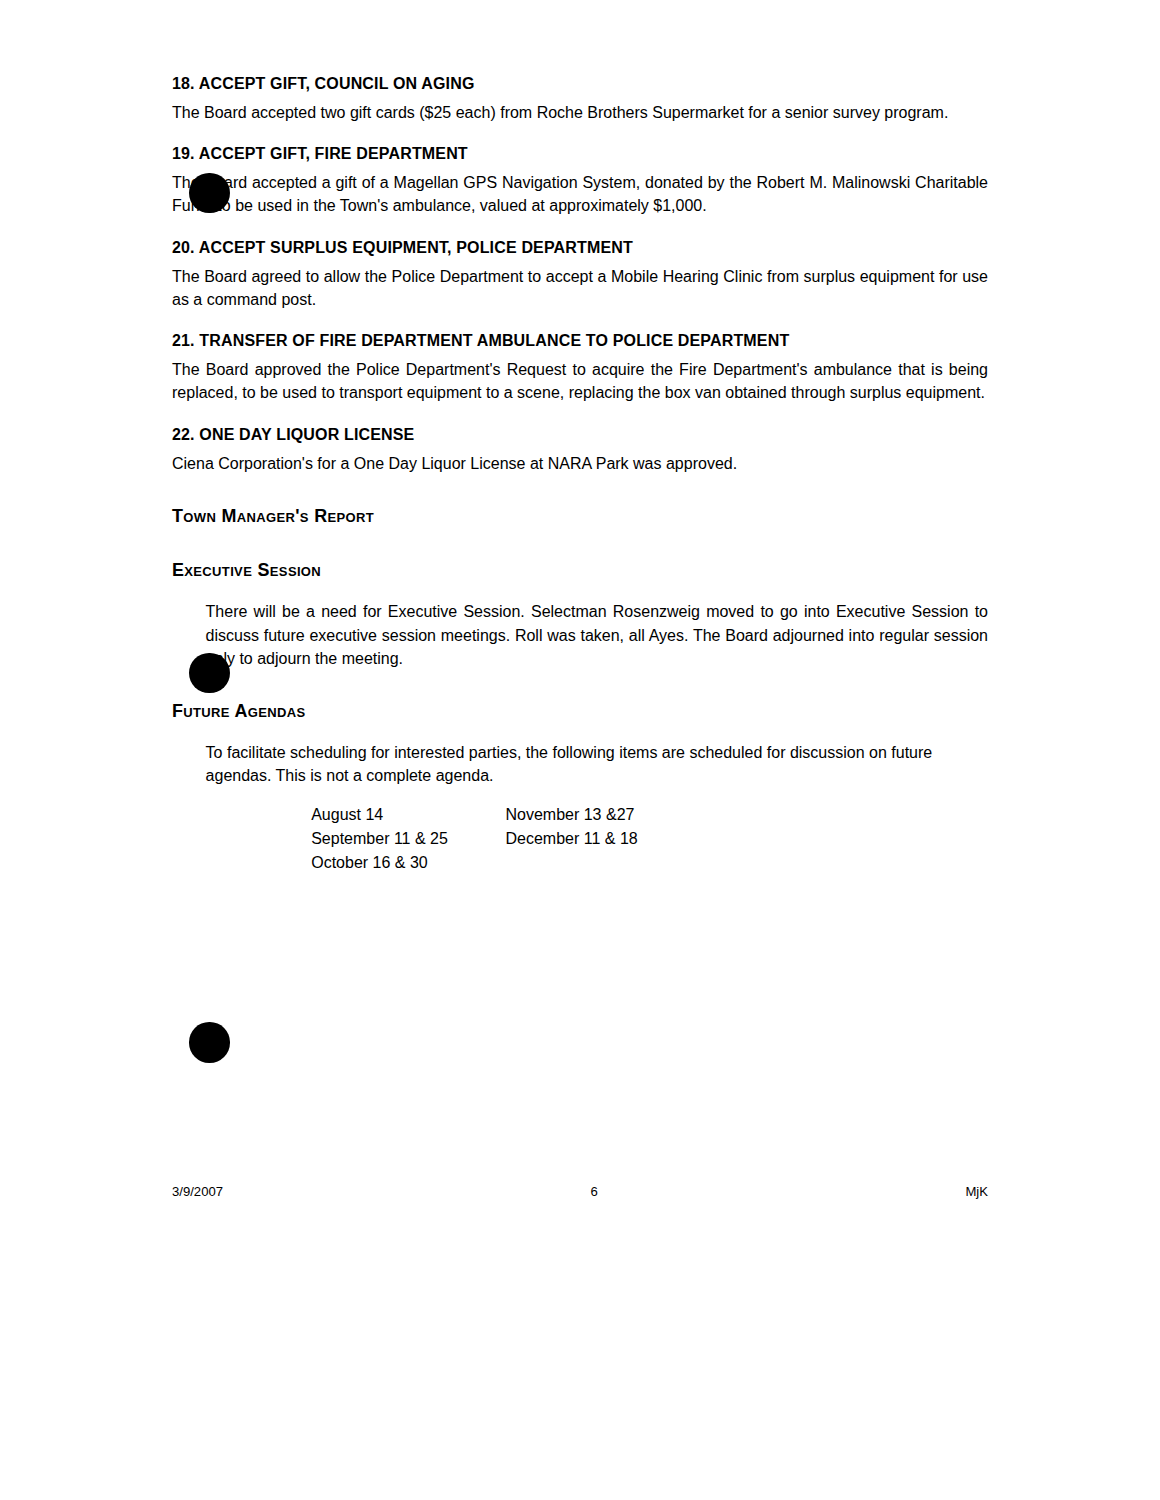18. Accept Gift, Council on Aging
The Board accepted two gift cards ($25 each) from Roche Brothers Supermarket for a senior survey program.
19. Accept Gift, Fire Department
The Board accepted a gift of a Magellan GPS Navigation System, donated by the Robert M. Malinowski Charitable Fund, to be used in the Town's ambulance, valued at approximately $1,000.
20. Accept Surplus Equipment, Police Department
The Board agreed to allow the Police Department to accept a Mobile Hearing Clinic from surplus equipment for use as a command post.
21. Transfer of Fire Department Ambulance to Police Department
The Board approved the Police Department's Request to acquire the Fire Department's ambulance that is being replaced, to be used to transport equipment to a scene, replacing the box van obtained through surplus equipment.
22. One Day Liquor License
Ciena Corporation's for a One Day Liquor License at NARA Park was approved.
Town Manager's Report
Executive Session
There will be a need for Executive Session. Selectman Rosenzweig moved to go into Executive Session to discuss future executive session meetings. Roll was taken, all Ayes. The Board adjourned into regular session only to adjourn the meeting.
Future Agendas
To facilitate scheduling for interested parties, the following items are scheduled for discussion on future agendas. This is not a complete agenda.
August 14
September 11 & 25
October 16 & 30
November 13 &27
December 11 & 18
3/9/2007
6
MjK